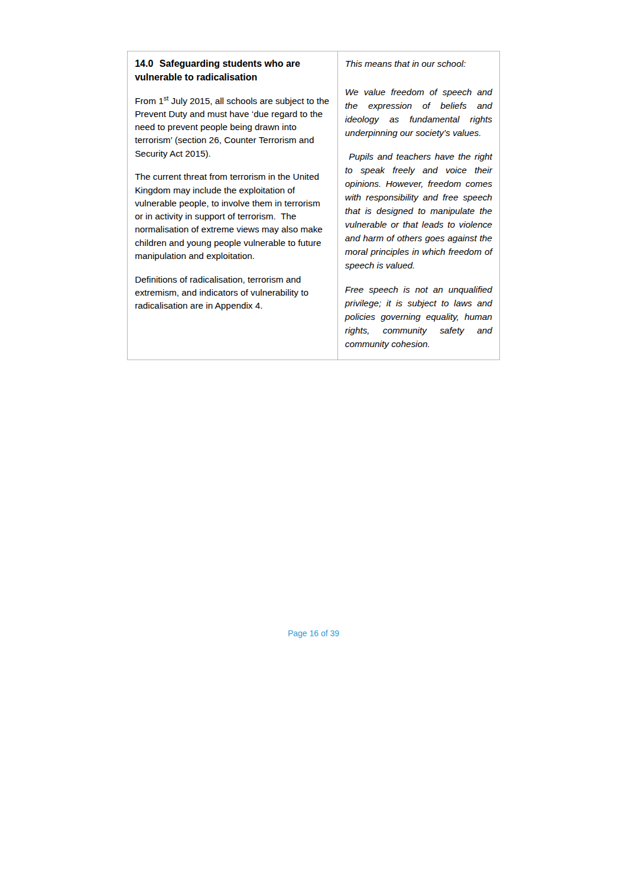| 14.0 Safeguarding students who are vulnerable to radicalisation From 1 st July 2015, all schools are subject to the Prevent Duty and must have ‘due regard to the need to prevent people being drawn into terrorism’ (section 26, Counter Terrorism and Security Act 2015). The current threat from terrorism in the United Kingdom may include the exploitation of vulnerable people, to involve them in terrorism or in activity in support of terrorism. The normalisation of extreme views may also make children and young people vulnerable to future manipulation and exploitation. Definitions of radicalisation, terrorism and extremism, and indicators of vulnerability to radicalisation are in Appendix 4. | This means that in our school: We value freedom of speech and the expression of beliefs and ideology as fundamental rights underpinning our society’s values. Pupils and teachers have the right to speak freely and voice their opinions. However, freedom comes with responsibility and free speech that is designed to manipulate the vulnerable or that leads to violence and harm of others goes against the moral principles in which freedom of speech is valued. Free speech is not an unqualified privilege; it is subject to laws and policies governing equality, human rights, community safety and community cohesion. |
Page 16 of 39